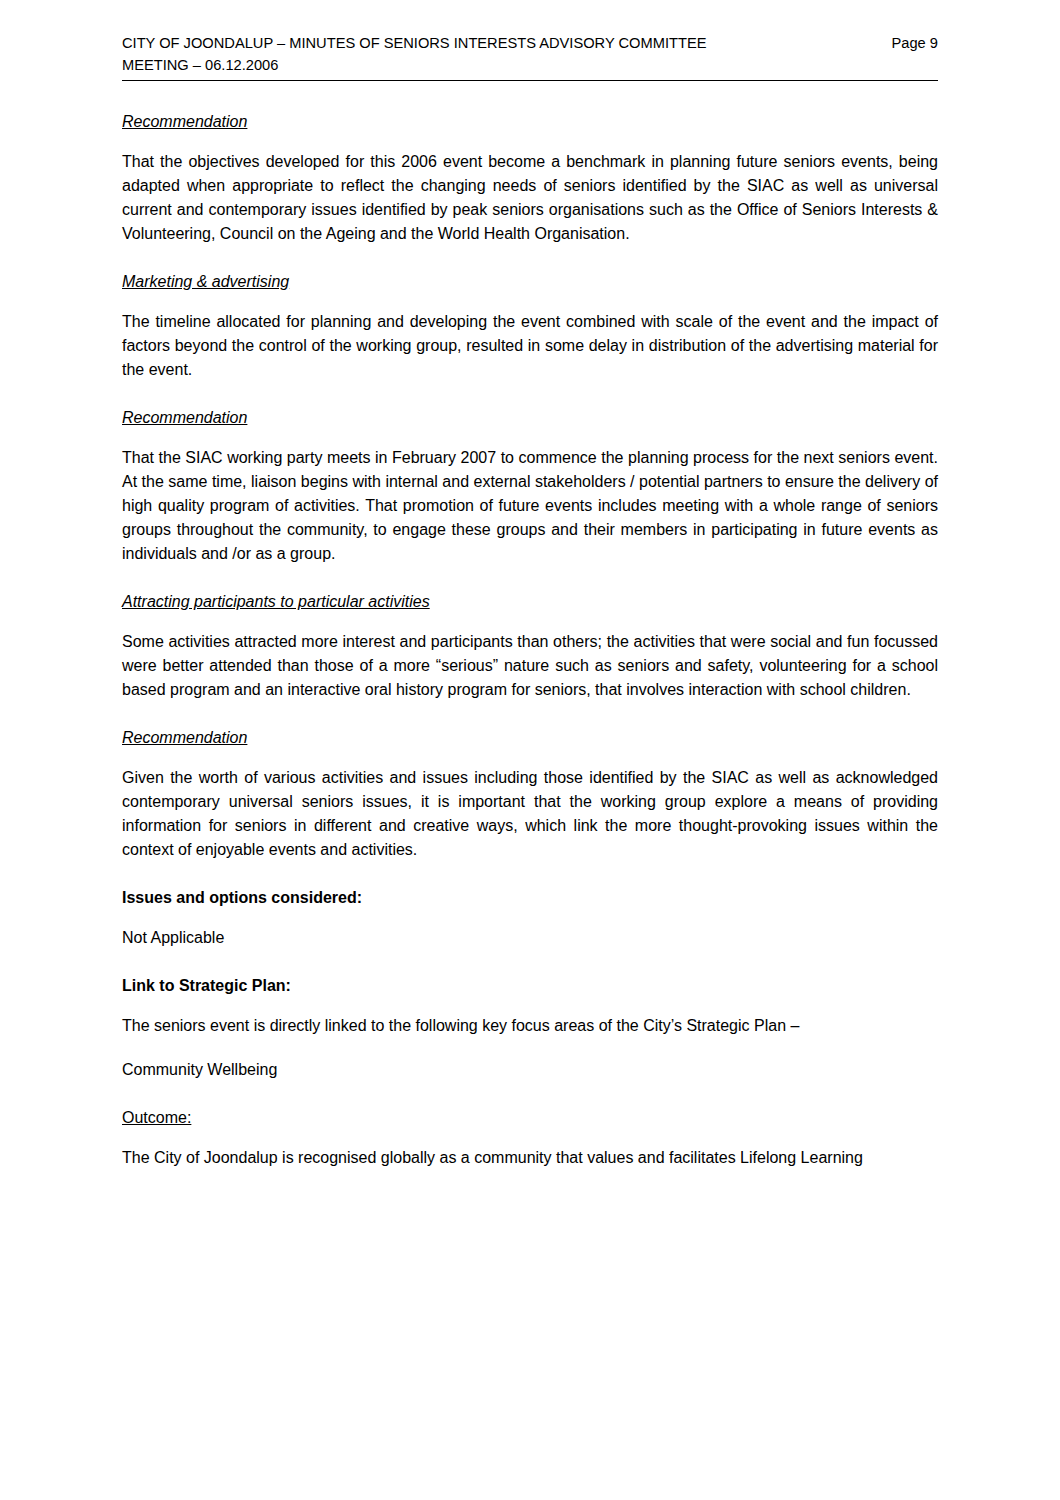CITY OF JOONDALUP – MINUTES OF SENIORS INTERESTS ADVISORY COMMITTEE MEETING – 06.12.2006
Page 9
Recommendation
That the objectives developed for this 2006 event become a benchmark in planning future seniors events, being adapted when appropriate to reflect the changing needs of seniors identified by the SIAC as well as universal current and contemporary issues identified by peak seniors organisations such as the Office of Seniors Interests & Volunteering, Council on the Ageing and the World Health Organisation.
Marketing & advertising
The timeline allocated for planning and developing the event combined with scale of the event and the impact of factors beyond the control of the working group, resulted in some delay in distribution of the advertising material for the event.
Recommendation
That the SIAC working party meets in February 2007 to commence the planning process for the next seniors event. At the same time, liaison begins with internal and external stakeholders / potential partners to ensure the delivery of high quality program of activities. That promotion of future events includes meeting with a whole range of seniors groups throughout the community, to engage these groups and their members in participating in future events as individuals and /or as a group.
Attracting participants to particular activities
Some activities attracted more interest and participants than others; the activities that were social and fun focussed were better attended than those of a more “serious” nature such as seniors and safety, volunteering for a school based program and an interactive oral history program for seniors, that involves interaction with school children.
Recommendation
Given the worth of various activities and issues including those identified by the SIAC as well as acknowledged contemporary universal seniors issues, it is important that the working group explore a means of providing information for seniors in different and creative ways, which link the more thought-provoking issues within the context of enjoyable events and activities.
Issues and options considered:
Not Applicable
Link to Strategic Plan:
The seniors event is directly linked to the following key focus areas of the City’s Strategic Plan –
Community Wellbeing
Outcome:
The City of Joondalup is recognised globally as a community that values and facilitates Lifelong Learning